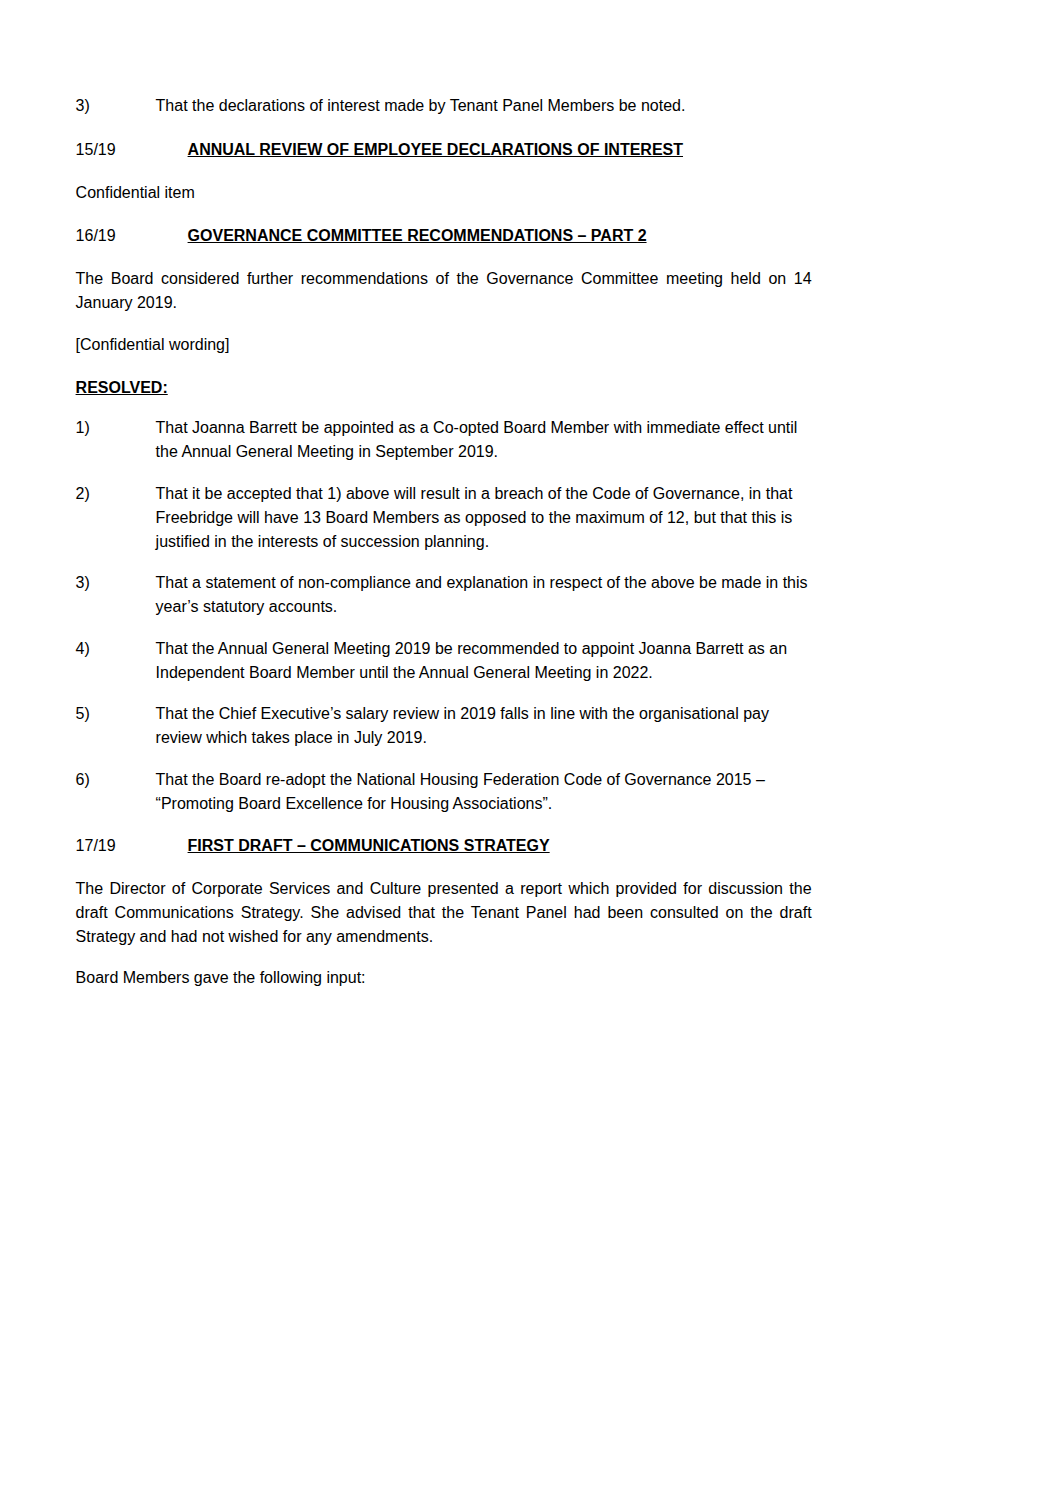3)
That the declarations of interest made by Tenant Panel Members be noted.
15/19
Annual Review of Employee Declarations of Interest
Confidential item
16/19
Governance Committee Recommendations – Part 2
The Board considered further recommendations of the Governance Committee meeting held on 14 January 2019.
[Confidential wording]
RESOLVED:
That Joanna Barrett be appointed as a Co-opted Board Member with immediate effect until the Annual General Meeting in September 2019.
That it be accepted that 1) above will result in a breach of the Code of Governance, in that Freebridge will have 13 Board Members as opposed to the maximum of 12, but that this is justified in the interests of succession planning.
That a statement of non-compliance and explanation in respect of the above be made in this year’s statutory accounts.
That the Annual General Meeting 2019 be recommended to appoint Joanna Barrett as an Independent Board Member until the Annual General Meeting in 2022.
That the Chief Executive’s salary review in 2019 falls in line with the organisational pay review which takes place in July 2019.
That the Board re-adopt the National Housing Federation Code of Governance 2015 – “Promoting Board Excellence for Housing Associations”.
17/19
First Draft – Communications Strategy
The Director of Corporate Services and Culture presented a report which provided for discussion the draft Communications Strategy. She advised that the Tenant Panel had been consulted on the draft Strategy and had not wished for any amendments.
Board Members gave the following input: